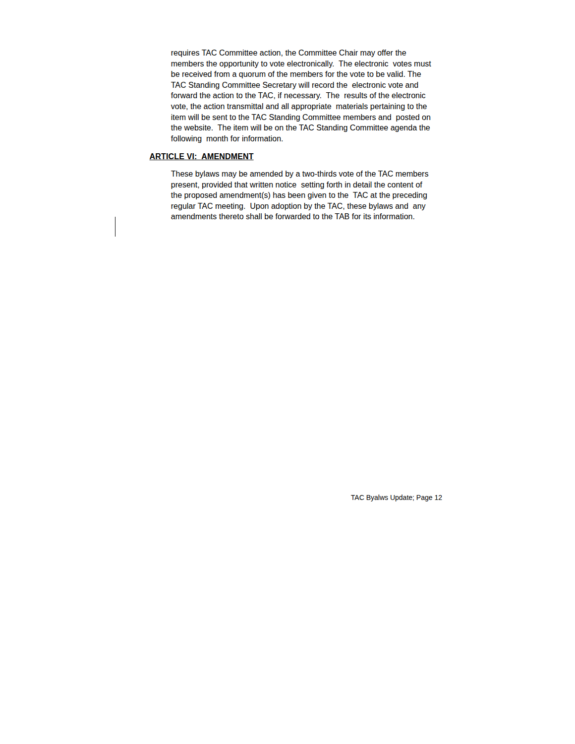requires TAC Committee action, the Committee Chair may offer the members the opportunity to vote electronically. The electronic votes must be received from a quorum of the members for the vote to be valid. The TAC Standing Committee Secretary will record the electronic vote and forward the action to the TAC, if necessary. The results of the electronic vote, the action transmittal and all appropriate materials pertaining to the item will be sent to the TAC Standing Committee members and posted on the website. The item will be on the TAC Standing Committee agenda the following month for information.
ARTICLE VI: AMENDMENT
These bylaws may be amended by a two-thirds vote of the TAC members present, provided that written notice setting forth in detail the content of the proposed amendment(s) has been given to the TAC at the preceding regular TAC meeting. Upon adoption by the TAC, these bylaws and any amendments thereto shall be forwarded to the TAB for its information.
TAC Byalws Update; Page 12